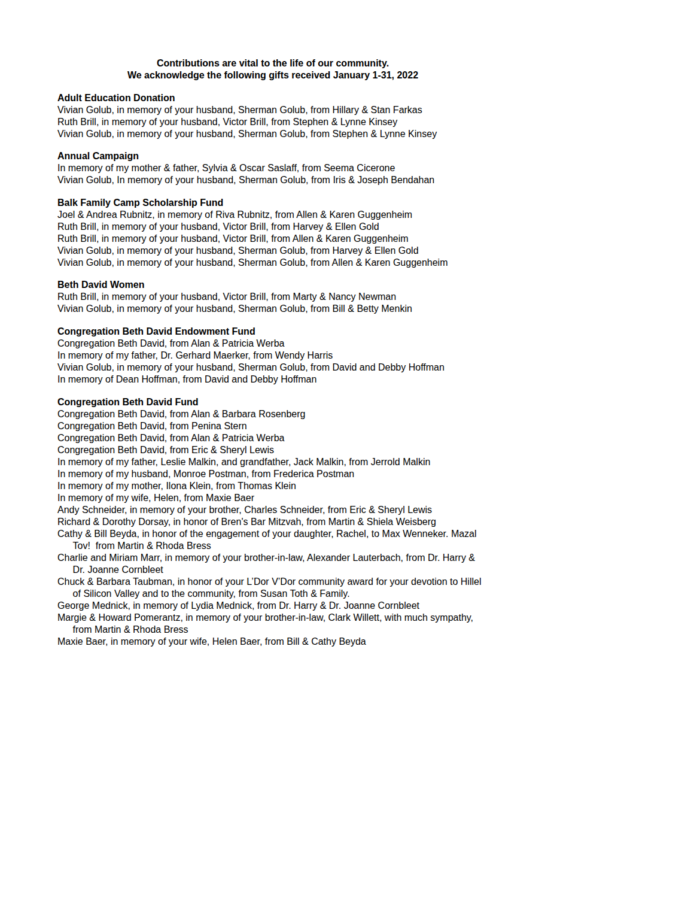Contributions are vital to the life of our community.
We acknowledge the following gifts received January 1-31, 2022
Adult Education Donation
Vivian Golub, in memory of your husband, Sherman Golub, from Hillary & Stan Farkas
Ruth Brill, in memory of your husband, Victor Brill, from Stephen & Lynne Kinsey
Vivian Golub, in memory of your husband, Sherman Golub, from Stephen & Lynne Kinsey
Annual Campaign
In memory of my mother & father, Sylvia & Oscar Saslaff, from Seema Cicerone
Vivian Golub, In memory of your husband, Sherman Golub, from Iris & Joseph Bendahan
Balk Family Camp Scholarship Fund
Joel & Andrea Rubnitz, in memory of Riva Rubnitz, from Allen & Karen Guggenheim
Ruth Brill, in memory of your husband, Victor Brill, from Harvey & Ellen Gold
Ruth Brill, in memory of your husband, Victor Brill, from Allen & Karen Guggenheim
Vivian Golub, in memory of your husband, Sherman Golub, from Harvey & Ellen Gold
Vivian Golub, in memory of your husband, Sherman Golub, from Allen & Karen Guggenheim
Beth David Women
Ruth Brill, in memory of your husband, Victor Brill, from Marty & Nancy Newman
Vivian Golub, in memory of your husband, Sherman Golub, from Bill & Betty Menkin
Congregation Beth David Endowment Fund
Congregation Beth David, from Alan & Patricia Werba
In memory of my father, Dr. Gerhard Maerker, from Wendy Harris
Vivian Golub, in memory of your husband, Sherman Golub, from David and Debby Hoffman
In memory of Dean Hoffman, from David and Debby Hoffman
Congregation Beth David Fund
Congregation Beth David, from Alan & Barbara Rosenberg
Congregation Beth David, from Penina Stern
Congregation Beth David, from Alan & Patricia Werba
Congregation Beth David, from Eric & Sheryl Lewis
In memory of my father, Leslie Malkin, and grandfather, Jack Malkin, from Jerrold Malkin
In memory of my husband, Monroe Postman, from Frederica Postman
In memory of my mother, Ilona Klein, from Thomas Klein
In memory of my wife, Helen, from Maxie Baer
Andy Schneider, in memory of your brother, Charles Schneider, from Eric & Sheryl Lewis
Richard & Dorothy Dorsay, in honor of Bren's Bar Mitzvah, from Martin & Shiela Weisberg
Cathy & Bill Beyda, in honor of the engagement of your daughter, Rachel, to Max Wenneker. Mazal Tov! from Martin & Rhoda Bress
Charlie and Miriam Marr, in memory of your brother-in-law, Alexander Lauterbach, from Dr. Harry & Dr. Joanne Cornbleet
Chuck & Barbara Taubman, in honor of your L’Dor V’Dor community award for your devotion to Hillel of Silicon Valley and to the community, from Susan Toth & Family.
George Mednick, in memory of Lydia Mednick, from Dr. Harry & Dr. Joanne Cornbleet
Margie & Howard Pomerantz, in memory of your brother-in-law, Clark Willett, with much sympathy, from Martin & Rhoda Bress
Maxie Baer, in memory of your wife, Helen Baer, from Bill & Cathy Beyda